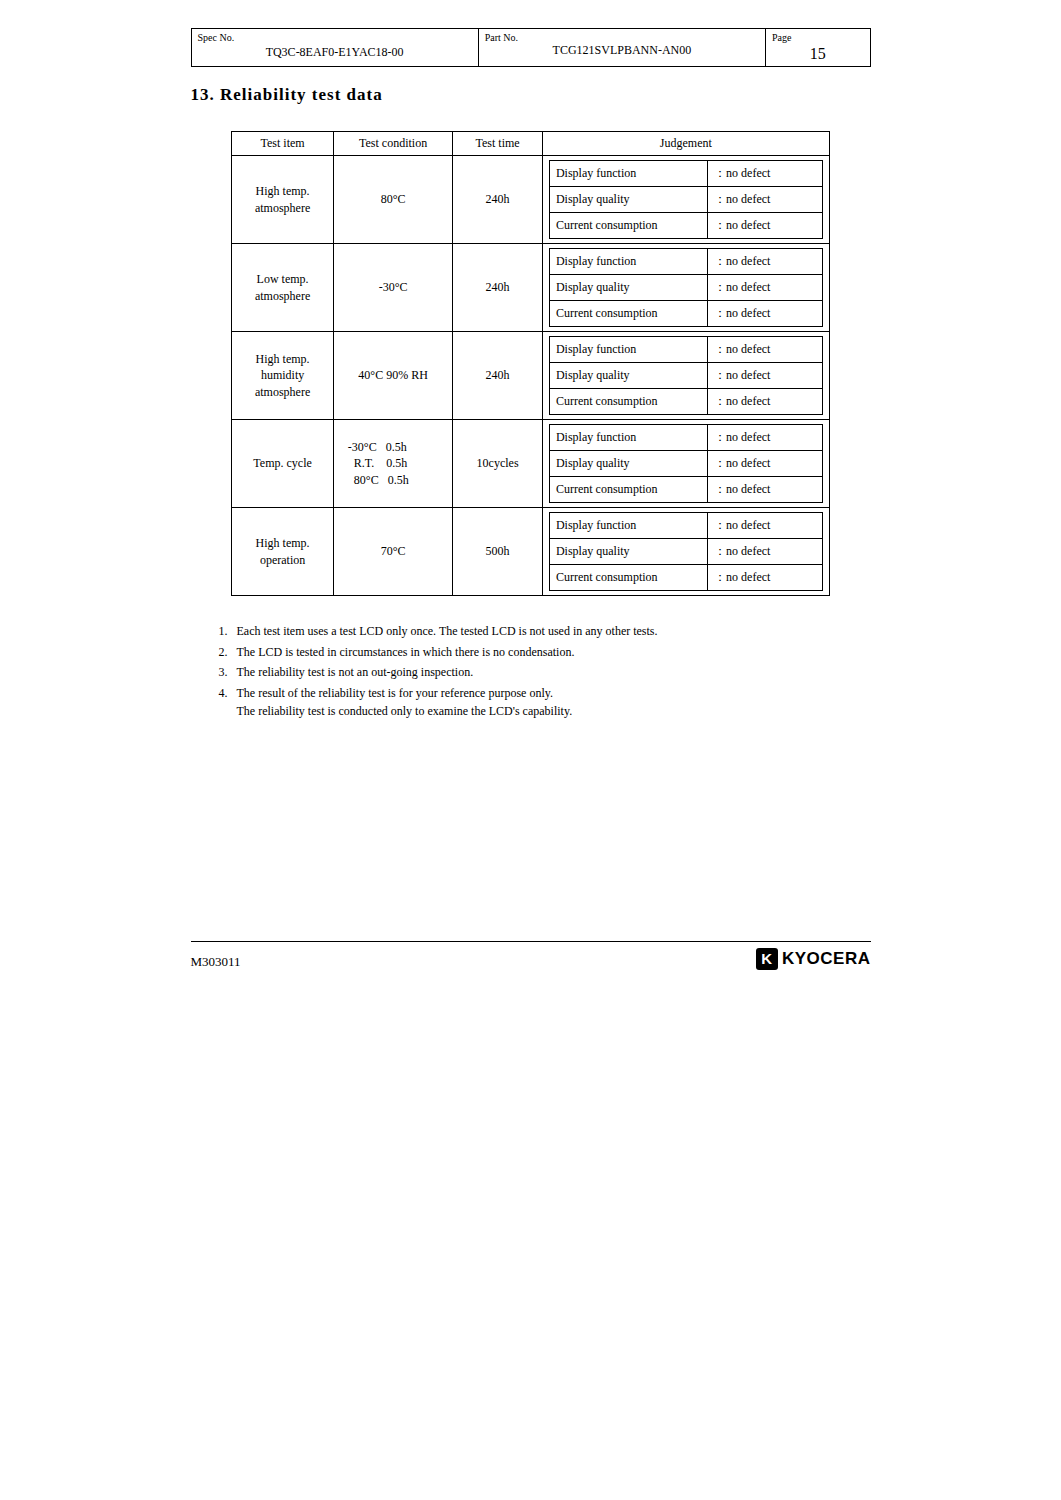| Spec No. TQ3C-8EAF0-E1YAC18-00 | Part No. TCG121SVLPBANN-AN00 | Page 15 |
13. Reliability test data
| Test item | Test condition | Test time | Judgement |
| --- | --- | --- | --- |
| High temp. atmosphere | 80°C | 240h | / Display function / ：no defect / / Display quality / ：no defect / / Current consumption / ：no defect / |
| Low temp. atmosphere | -30°C | 240h | / Display function / ：no defect / / Display quality / ：no defect / / Current consumption / ：no defect / |
| High temp. humidity atmosphere | 40°C 90% RH | 240h | / Display function / ：no defect / / Display quality / ：no defect / / Current consumption / ：no defect / |
| Temp. cycle | -30°C 0.5h R.T. 0.5h 80°C 0.5h | 10cycles | / Display function / ：no defect / / Display quality / ：no defect / / Current consumption / ：no defect / |
| High temp. operation | 70°C | 500h | / Display function / ：no defect / / Display quality / ：no defect / / Current consumption / ：no defect / |
Each test item uses a test LCD only once. The tested LCD is not used in any other tests.
The LCD is tested in circumstances in which there is no condensation.
The reliability test is not an out-going inspection.
The result of the reliability test is for your reference purpose only. The reliability test is conducted only to examine the LCD's capability.
M303011
KKYOCERA